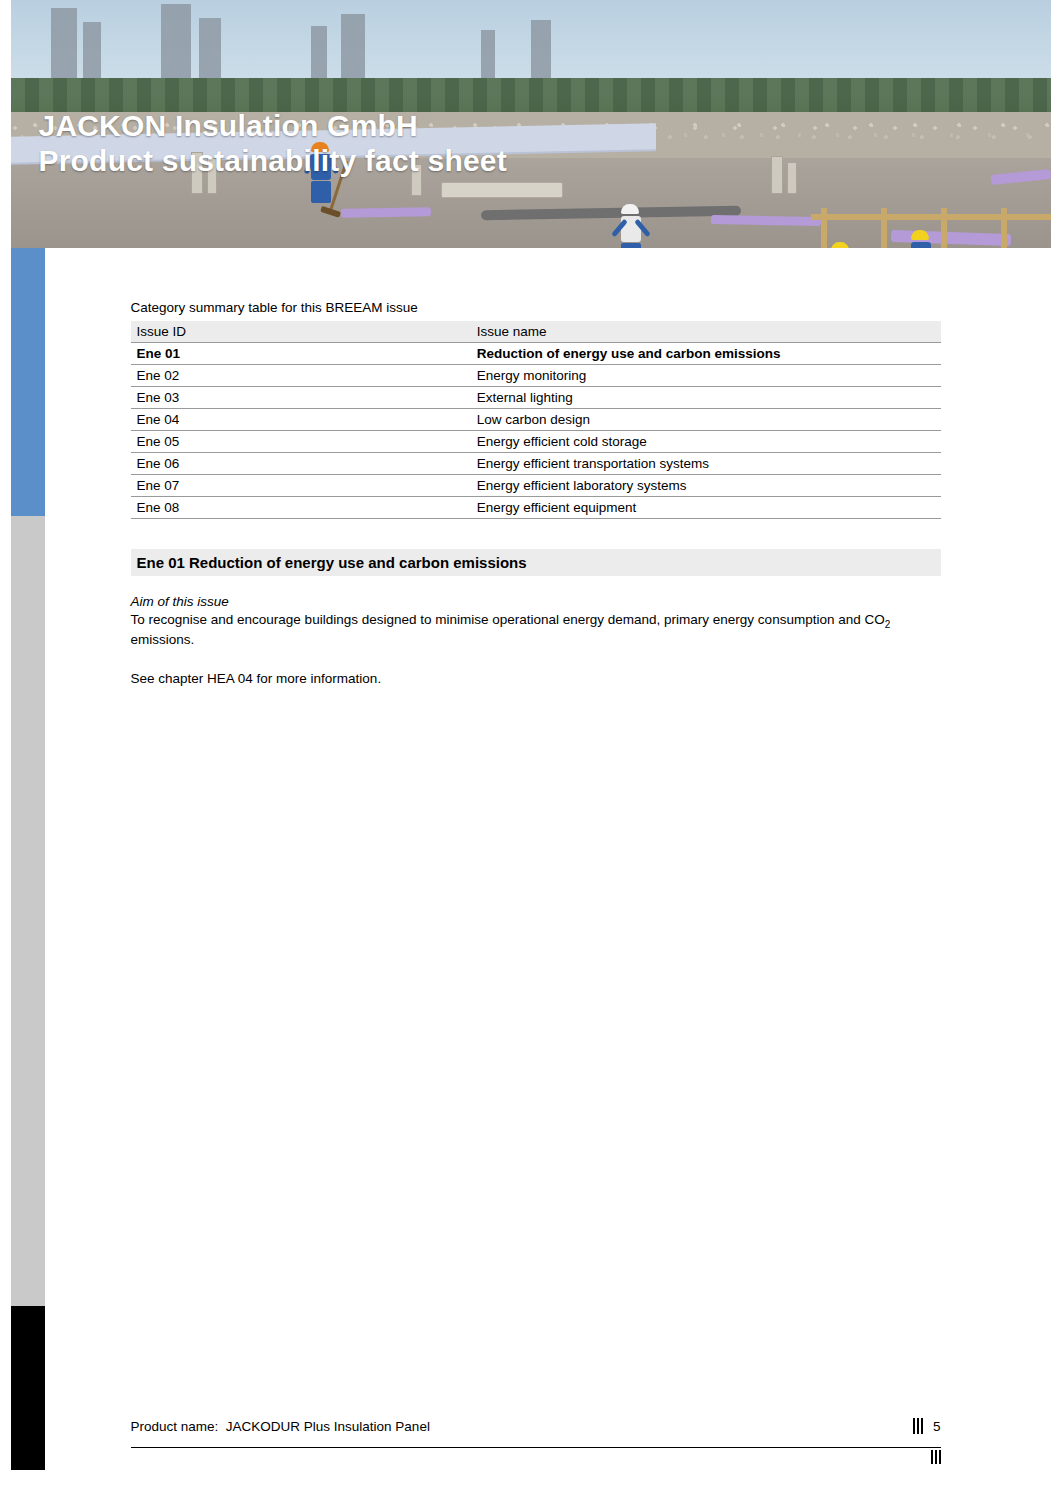JACKON Insulation GmbH Product sustainability fact sheet
Category summary table for this BREEAM issue
| Issue ID | Issue name |
| --- | --- |
| Ene 01 | Reduction of energy use and carbon emissions |
| Ene 02 | Energy monitoring |
| Ene 03 | External lighting |
| Ene 04 | Low carbon design |
| Ene 05 | Energy efficient cold storage |
| Ene 06 | Energy efficient transportation systems |
| Ene 07 | Energy efficient laboratory systems |
| Ene 08 | Energy efficient equipment |
Ene 01 Reduction of energy use and carbon emissions
Aim of this issue
To recognise and encourage buildings designed to minimise operational energy demand, primary energy consumption and CO2 emissions.
See chapter HEA 04 for more information.
Product name: JACKODUR Plus Insulation Panel
5